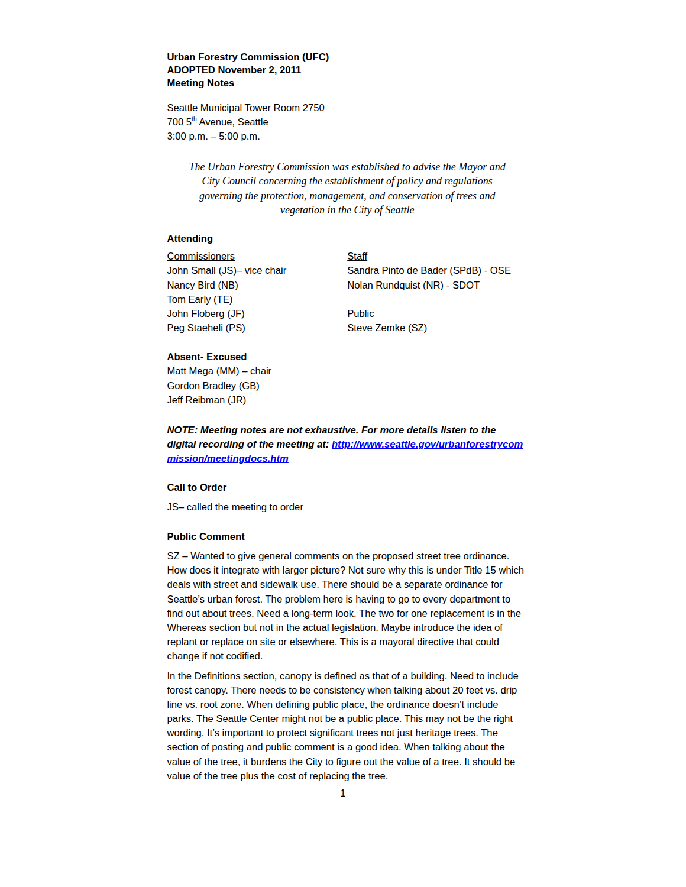Urban Forestry Commission (UFC)
ADOPTED November 2, 2011
Meeting Notes
Seattle Municipal Tower Room 2750
700 5th Avenue, Seattle
3:00 p.m. – 5:00 p.m.
The Urban Forestry Commission was established to advise the Mayor and City Council concerning the establishment of policy and regulations governing the protection, management, and conservation of trees and vegetation in the City of Seattle
Attending
| Commissioners John Small (JS)– vice chair Nancy Bird (NB) Tom Early (TE) John Floberg (JF) Peg Staeheli (PS) | Staff Sandra Pinto de Bader (SPdB) - OSE Nolan Rundquist (NR) - SDOT Public Steve Zemke (SZ) |
Absent- Excused
Matt Mega (MM) – chair
Gordon Bradley (GB)
Jeff Reibman (JR)
NOTE: Meeting notes are not exhaustive. For more details listen to the digital recording of the meeting at: http://www.seattle.gov/urbanforestrycommission/meetingdocs.htm
Call to Order
JS– called the meeting to order
Public Comment
SZ – Wanted to give general comments on the proposed street tree ordinance. How does it integrate with larger picture? Not sure why this is under Title 15 which deals with street and sidewalk use. There should be a separate ordinance for Seattle’s urban forest. The problem here is having to go to every department to find out about trees. Need a long-term look. The two for one replacement is in the Whereas section but not in the actual legislation. Maybe introduce the idea of replant or replace on site or elsewhere. This is a mayoral directive that could change if not codified.
In the Definitions section, canopy is defined as that of a building. Need to include forest canopy. There needs to be consistency when talking about 20 feet vs. drip line vs. root zone. When defining public place, the ordinance doesn’t include parks. The Seattle Center might not be a public place. This may not be the right wording. It’s important to protect significant trees not just heritage trees. The section of posting and public comment is a good idea. When talking about the value of the tree, it burdens the City to figure out the value of a tree. It should be value of the tree plus the cost of replacing the tree.
1